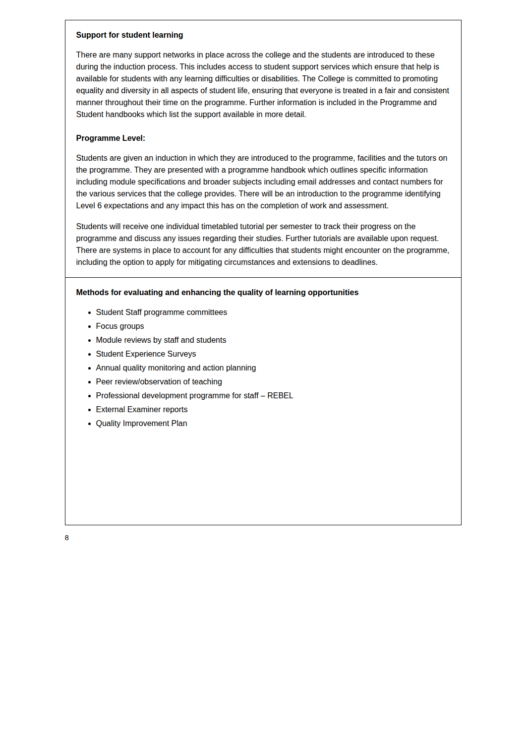Support for student learning
There are many support networks in place across the college and the students are introduced to these during the induction process. This includes access to student support services which ensure that help is available for students with any learning difficulties or disabilities. The College is committed to promoting equality and diversity in all aspects of student life, ensuring that everyone is treated in a fair and consistent manner throughout their time on the programme. Further information is included in the Programme and Student handbooks which list the support available in more detail.
Programme Level:
Students are given an induction in which they are introduced to the programme, facilities and the tutors on the programme. They are presented with a programme handbook which outlines specific information including module specifications and broader subjects including email addresses and contact numbers for the various services that the college provides. There will be an introduction to the programme identifying Level 6 expectations and any impact this has on the completion of work and assessment.
Students will receive one individual timetabled tutorial per semester to track their progress on the programme and discuss any issues regarding their studies. Further tutorials are available upon request. There are systems in place to account for any difficulties that students might encounter on the programme, including the option to apply for mitigating circumstances and extensions to deadlines.
Methods for evaluating and enhancing the quality of learning opportunities
Student Staff programme committees
Focus groups
Module reviews by staff and students
Student Experience Surveys
Annual quality monitoring and action planning
Peer review/observation of teaching
Professional development programme for staff – REBEL
External Examiner reports
Quality Improvement Plan
8